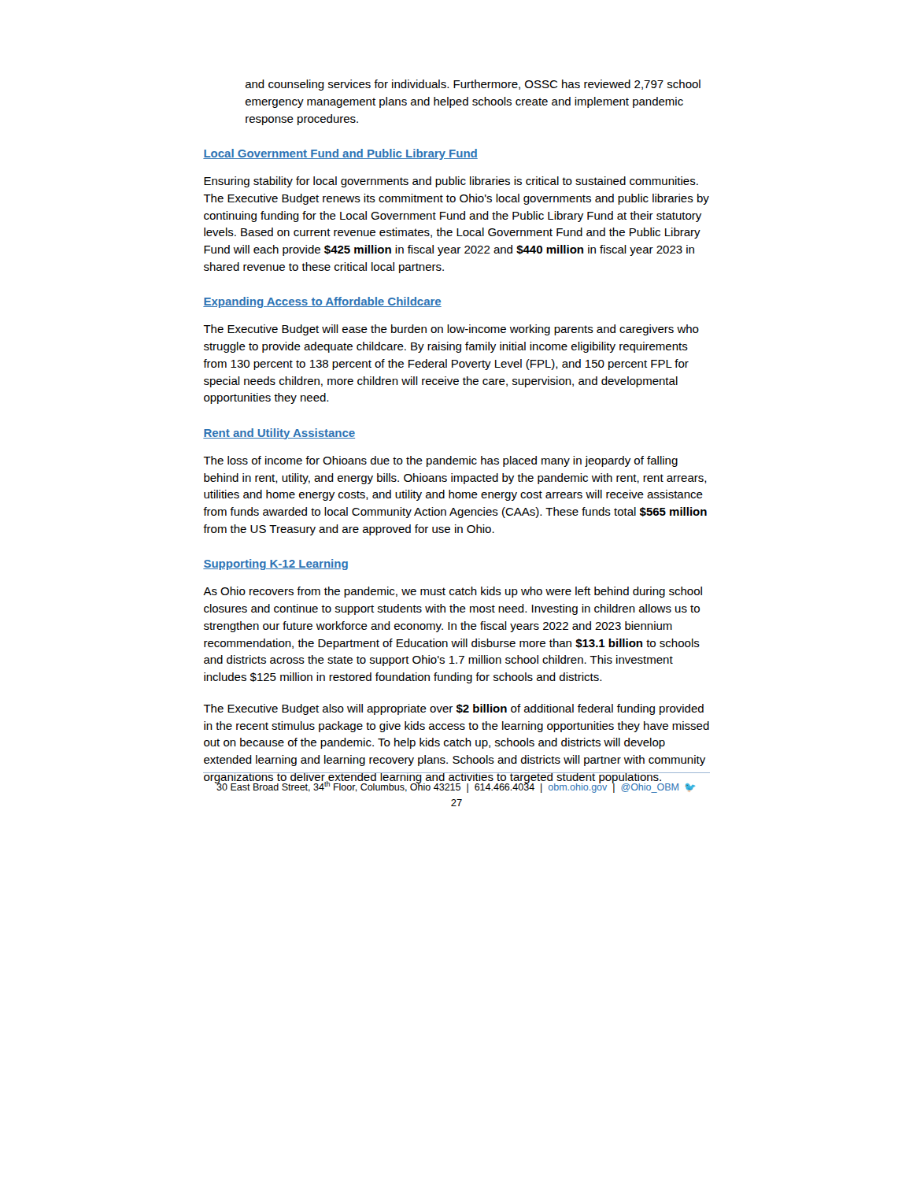and counseling services for individuals. Furthermore, OSSC has reviewed 2,797 school emergency management plans and helped schools create and implement pandemic response procedures.
Local Government Fund and Public Library Fund
Ensuring stability for local governments and public libraries is critical to sustained communities. The Executive Budget renews its commitment to Ohio's local governments and public libraries by continuing funding for the Local Government Fund and the Public Library Fund at their statutory levels. Based on current revenue estimates, the Local Government Fund and the Public Library Fund will each provide $425 million in fiscal year 2022 and $440 million in fiscal year 2023 in shared revenue to these critical local partners.
Expanding Access to Affordable Childcare
The Executive Budget will ease the burden on low-income working parents and caregivers who struggle to provide adequate childcare. By raising family initial income eligibility requirements from 130 percent to 138 percent of the Federal Poverty Level (FPL), and 150 percent FPL for special needs children, more children will receive the care, supervision, and developmental opportunities they need.
Rent and Utility Assistance
The loss of income for Ohioans due to the pandemic has placed many in jeopardy of falling behind in rent, utility, and energy bills. Ohioans impacted by the pandemic with rent, rent arrears, utilities and home energy costs, and utility and home energy cost arrears will receive assistance from funds awarded to local Community Action Agencies (CAAs). These funds total $565 million from the US Treasury and are approved for use in Ohio.
Supporting K-12 Learning
As Ohio recovers from the pandemic, we must catch kids up who were left behind during school closures and continue to support students with the most need. Investing in children allows us to strengthen our future workforce and economy. In the fiscal years 2022 and 2023 biennium recommendation, the Department of Education will disburse more than $13.1 billion to schools and districts across the state to support Ohio's 1.7 million school children. This investment includes $125 million in restored foundation funding for schools and districts.
The Executive Budget also will appropriate over $2 billion of additional federal funding provided in the recent stimulus package to give kids access to the learning opportunities they have missed out on because of the pandemic. To help kids catch up, schools and districts will develop extended learning and learning recovery plans. Schools and districts will partner with community organizations to deliver extended learning and activities to targeted student populations.
30 East Broad Street, 34th Floor, Columbus, Ohio 43215 | 614.466.4034 | obm.ohio.gov | @Ohio_OBM🐦
27